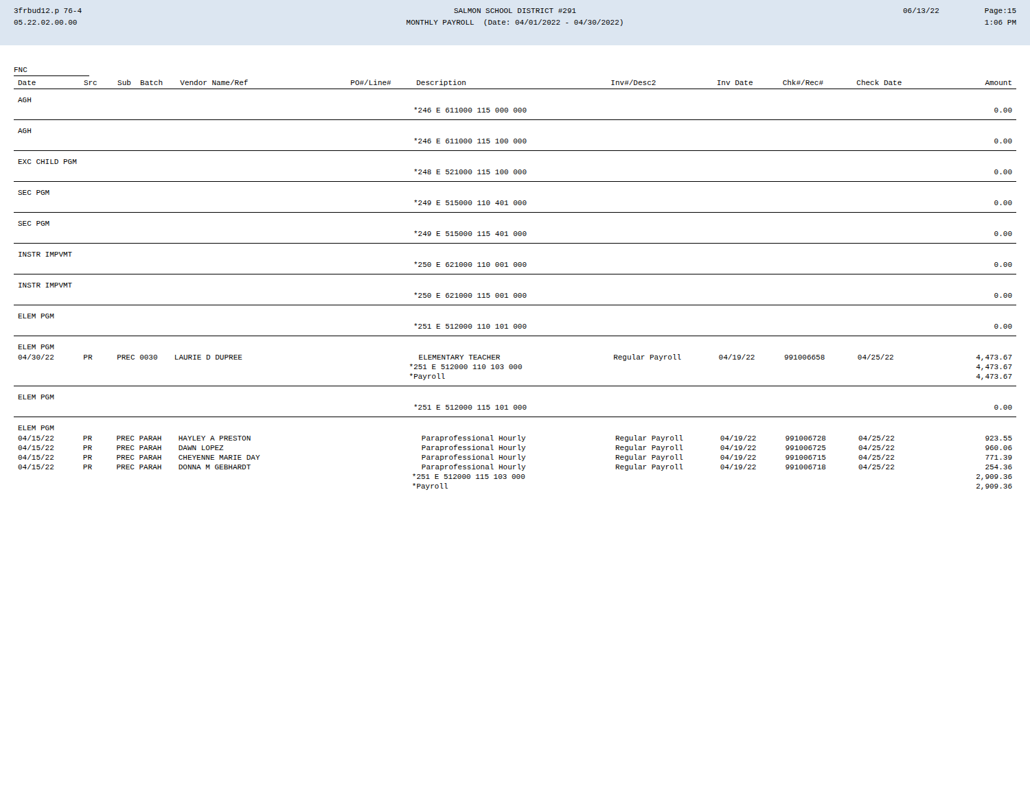3frbud12.p 76-4
05.22.02.00.00
SALMON SCHOOL DISTRICT #291
MONTHLY PAYROLL (Date: 04/01/2022 - 04/30/2022)
06/13/22 Page:15
1:06 PM
FNC
| Date | Src | Sub Batch | Vendor Name/Ref | PO#/Line# | Description | Inv#/Desc2 | Inv Date | Chk#/Rec# | Check Date | Amount |
| --- | --- | --- | --- | --- | --- | --- | --- | --- | --- | --- |
| AGH |
| | | | | | *246 E 611000 115 000 000 | | | | | 0.00 |
| AGH |
| | | | | | *246 E 611000 115 100 000 | | | | | 0.00 |
| EXC CHILD PGM |
| | | | | | *248 E 521000 115 100 000 | | | | | 0.00 |
| SEC PGM |
| | | | | | *249 E 515000 110 401 000 | | | | | 0.00 |
| SEC PGM |
| | | | | | *249 E 515000 115 401 000 | | | | | 0.00 |
| INSTR IMPVMT |
| | | | | | *250 E 621000 110 001 000 | | | | | 0.00 |
| INSTR IMPVMT |
| | | | | | *250 E 621000 115 001 000 | | | | | 0.00 |
| ELEM PGM |
| | | | | | *251 E 512000 110 101 000 | | | | | 0.00 |
| ELEM PGM |
| 04/30/22 | PR | PREC 0030 | LAURIE D DUPREE | | ELEMENTARY TEACHER | Regular Payroll | 04/19/22 | 991006658 | 04/25/22 | 4,473.67 |
| | | | | | *251 E 512000 110 103 000 | | | | | 4,473.67 |
| | | | | | *Payroll | | | | | 4,473.67 |
| ELEM PGM |
| | | | | | *251 E 512000 115 101 000 | | | | | 0.00 |
| ELEM PGM |
| 04/15/22 | PR | PREC PARAH | HAYLEY A PRESTON | | Paraprofessional Hourly | Regular Payroll | 04/19/22 | 991006728 | 04/25/22 | 923.55 |
| 04/15/22 | PR | PREC PARAH | DAWN LOPEZ | | Paraprofessional Hourly | Regular Payroll | 04/19/22 | 991006725 | 04/25/22 | 960.06 |
| 04/15/22 | PR | PREC PARAH | CHEYENNE MARIE DAY | | Paraprofessional Hourly | Regular Payroll | 04/19/22 | 991006715 | 04/25/22 | 771.39 |
| 04/15/22 | PR | PREC PARAH | DONNA M GEBHARDT | | Paraprofessional Hourly | Regular Payroll | 04/19/22 | 991006718 | 04/25/22 | 254.36 |
| | | | | | *251 E 512000 115 103 000 | | | | | 2,909.36 |
| | | | | | *Payroll | | | | | 2,909.36 |